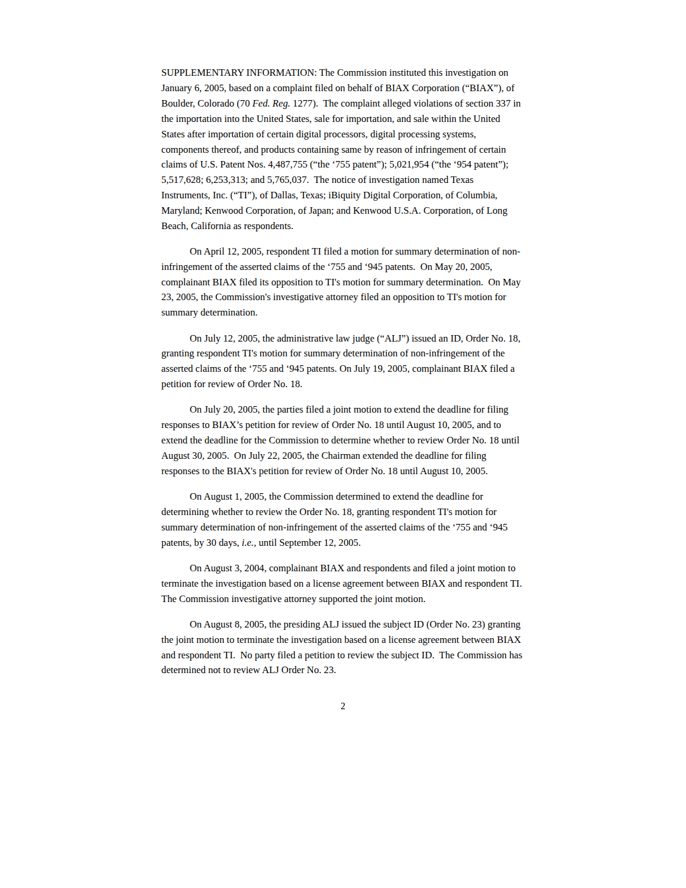SUPPLEMENTARY INFORMATION: The Commission instituted this investigation on January 6, 2005, based on a complaint filed on behalf of BIAX Corporation (“BIAX”), of Boulder, Colorado (70 Fed. Reg. 1277). The complaint alleged violations of section 337 in the importation into the United States, sale for importation, and sale within the United States after importation of certain digital processors, digital processing systems, components thereof, and products containing same by reason of infringement of certain claims of U.S. Patent Nos. 4,487,755 (“the ‘755 patent”); 5,021,954 (“the ‘954 patent”); 5,517,628; 6,253,313; and 5,765,037. The notice of investigation named Texas Instruments, Inc. (“TI”), of Dallas, Texas; iBiquity Digital Corporation, of Columbia, Maryland; Kenwood Corporation, of Japan; and Kenwood U.S.A. Corporation, of Long Beach, California as respondents.
On April 12, 2005, respondent TI filed a motion for summary determination of non-infringement of the asserted claims of the ‘755 and ‘945 patents. On May 20, 2005, complainant BIAX filed its opposition to TI's motion for summary determination. On May 23, 2005, the Commission's investigative attorney filed an opposition to TI's motion for summary determination.
On July 12, 2005, the administrative law judge (“ALJ”) issued an ID, Order No. 18, granting respondent TI's motion for summary determination of non-infringement of the asserted claims of the ‘755 and ‘945 patents. On July 19, 2005, complainant BIAX filed a petition for review of Order No. 18.
On July 20, 2005, the parties filed a joint motion to extend the deadline for filing responses to BIAX’s petition for review of Order No. 18 until August 10, 2005, and to extend the deadline for the Commission to determine whether to review Order No. 18 until August 30, 2005. On July 22, 2005, the Chairman extended the deadline for filing responses to the BIAX's petition for review of Order No. 18 until August 10, 2005.
On August 1, 2005, the Commission determined to extend the deadline for determining whether to review the Order No. 18, granting respondent TI's motion for summary determination of non-infringement of the asserted claims of the ‘755 and ‘945 patents, by 30 days, i.e., until September 12, 2005.
On August 3, 2004, complainant BIAX and respondents and filed a joint motion to terminate the investigation based on a license agreement between BIAX and respondent TI. The Commission investigative attorney supported the joint motion.
On August 8, 2005, the presiding ALJ issued the subject ID (Order No. 23) granting the joint motion to terminate the investigation based on a license agreement between BIAX and respondent TI. No party filed a petition to review the subject ID. The Commission has determined not to review ALJ Order No. 23.
2